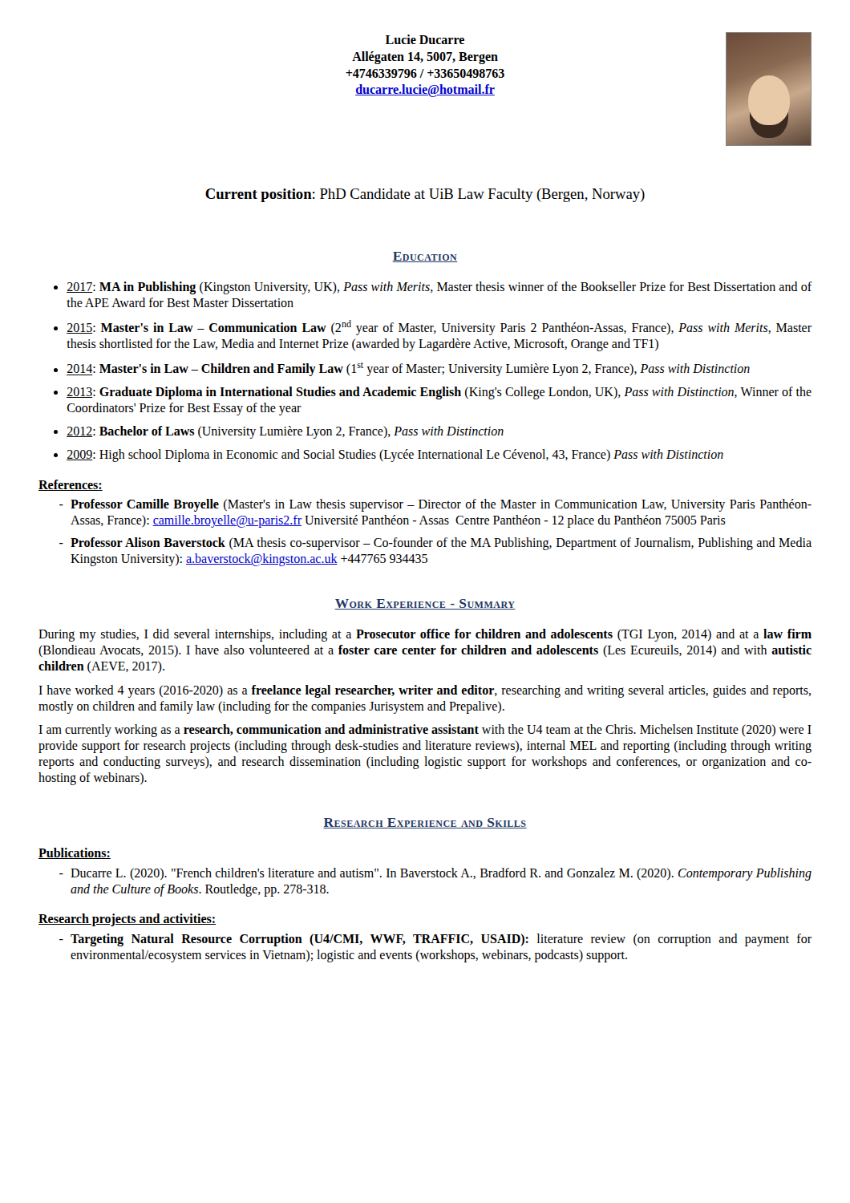Lucie Ducarre
Allégaten 14, 5007, Bergen
+4746339796 / +33650498763
ducarre.lucie@hotmail.fr
Current position: PhD Candidate at UiB Law Faculty (Bergen, Norway)
Education
2017: MA in Publishing (Kingston University, UK), Pass with Merits, Master thesis winner of the Bookseller Prize for Best Dissertation and of the APE Award for Best Master Dissertation
2015: Master's in Law – Communication Law (2nd year of Master, University Paris 2 Panthéon-Assas, France), Pass with Merits, Master thesis shortlisted for the Law, Media and Internet Prize (awarded by Lagardère Active, Microsoft, Orange and TF1)
2014: Master's in Law – Children and Family Law (1st year of Master; University Lumière Lyon 2, France), Pass with Distinction
2013: Graduate Diploma in International Studies and Academic English (King's College London, UK), Pass with Distinction, Winner of the Coordinators' Prize for Best Essay of the year
2012: Bachelor of Laws (University Lumière Lyon 2, France), Pass with Distinction
2009: High school Diploma in Economic and Social Studies (Lycée International Le Cévenol, 43, France) Pass with Distinction
References:
Professor Camille Broyelle (Master's in Law thesis supervisor – Director of the Master in Communication Law, University Paris Panthéon-Assas, France): camille.broyelle@u-paris2.fr Université Panthéon - Assas Centre Panthéon - 12 place du Panthéon 75005 Paris
Professor Alison Baverstock (MA thesis co-supervisor – Co-founder of the MA Publishing, Department of Journalism, Publishing and Media Kingston University): a.baverstock@kingston.ac.uk +447765 934435
Work Experience - Summary
During my studies, I did several internships, including at a Prosecutor office for children and adolescents (TGI Lyon, 2014) and at a law firm (Blondieau Avocats, 2015). I have also volunteered at a foster care center for children and adolescents (Les Ecureuils, 2014) and with autistic children (AEVE, 2017).
I have worked 4 years (2016-2020) as a freelance legal researcher, writer and editor, researching and writing several articles, guides and reports, mostly on children and family law (including for the companies Jurisystem and Prepalive).
I am currently working as a research, communication and administrative assistant with the U4 team at the Chris. Michelsen Institute (2020) were I provide support for research projects (including through desk-studies and literature reviews), internal MEL and reporting (including through writing reports and conducting surveys), and research dissemination (including logistic support for workshops and conferences, or organization and co-hosting of webinars).
Research Experience and Skills
Publications:
Ducarre L. (2020). "French children's literature and autism". In Baverstock A., Bradford R. and Gonzalez M. (2020). Contemporary Publishing and the Culture of Books. Routledge, pp. 278-318.
Research projects and activities:
Targeting Natural Resource Corruption (U4/CMI, WWF, TRAFFIC, USAID): literature review (on corruption and payment for environmental/ecosystem services in Vietnam); logistic and events (workshops, webinars, podcasts) support.